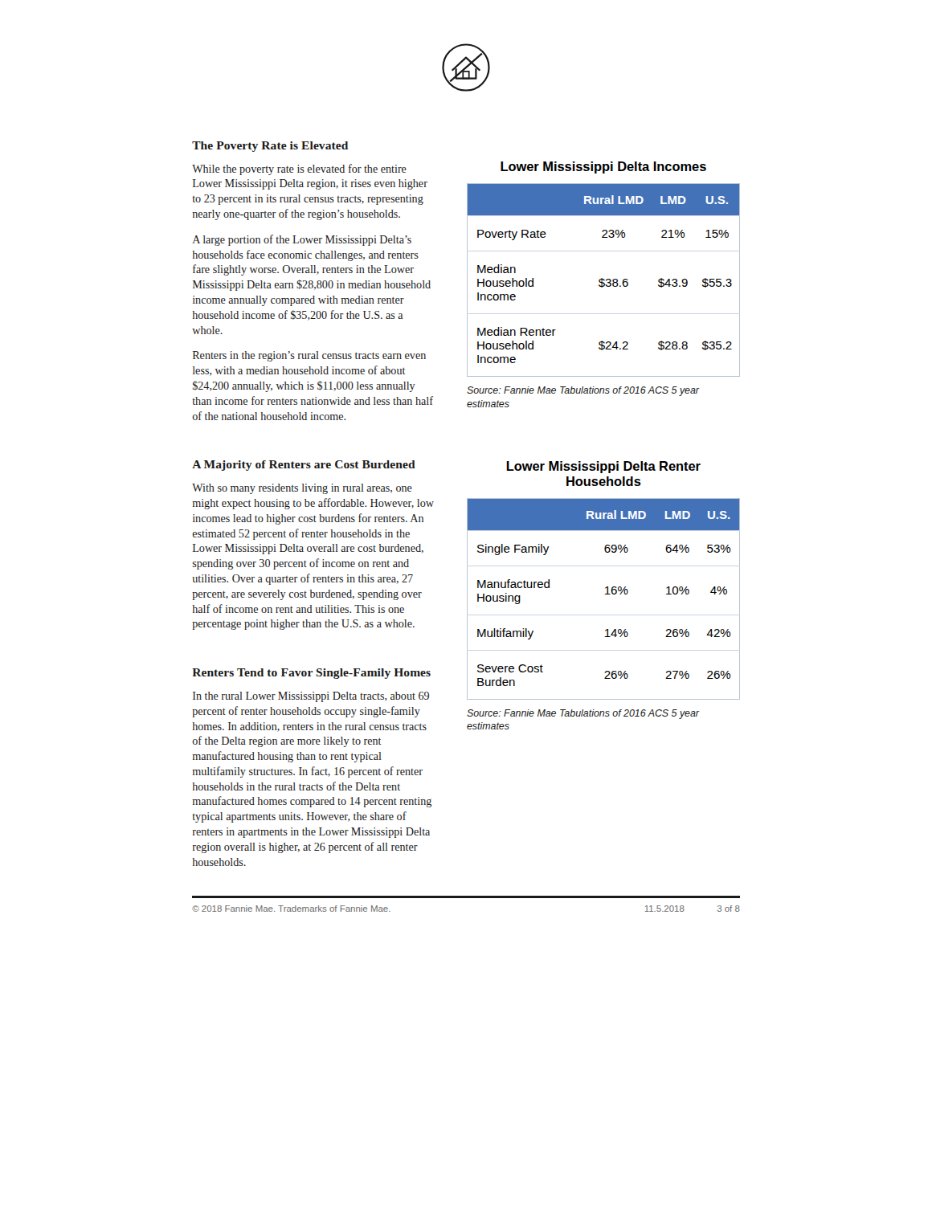The Poverty Rate is Elevated
While the poverty rate is elevated for the entire Lower Mississippi Delta region, it rises even higher to 23 percent in its rural census tracts, representing nearly one-quarter of the region’s households.
A large portion of the Lower Mississippi Delta’s households face economic challenges, and renters fare slightly worse. Overall, renters in the Lower Mississippi Delta earn $28,800 in median household income annually compared with median renter household income of $35,200 for the U.S. as a whole.
Renters in the region’s rural census tracts earn even less, with a median household income of about $24,200 annually, which is $11,000 less annually than income for renters nationwide and less than half of the national household income.
A Majority of Renters are Cost Burdened
With so many residents living in rural areas, one might expect housing to be affordable. However, low incomes lead to higher cost burdens for renters. An estimated 52 percent of renter households in the Lower Mississippi Delta overall are cost burdened, spending over 30 percent of income on rent and utilities. Over a quarter of renters in this area, 27 percent, are severely cost burdened, spending over half of income on rent and utilities. This is one percentage point higher than the U.S. as a whole.
Renters Tend to Favor Single-Family Homes
In the rural Lower Mississippi Delta tracts, about 69 percent of renter households occupy single-family homes. In addition, renters in the rural census tracts of the Delta region are more likely to rent manufactured housing than to rent typical multifamily structures. In fact, 16 percent of renter households in the rural tracts of the Delta rent manufactured homes compared to 14 percent renting typical apartments units. However, the share of renters in apartments in the Lower Mississippi Delta region overall is higher, at 26 percent of all renter households.
Lower Mississippi Delta Incomes
| | Rural LMD | LMD | U.S. |
| --- | --- | --- | --- |
| Poverty Rate | 23% | 21% | 15% |
| Median Household Income | $38.6 | $43.9 | $55.3 |
| Median Renter Household Income | $24.2 | $28.8 | $35.2 |
Source: Fannie Mae Tabulations of 2016 ACS 5 year estimates
Lower Mississippi Delta Renter Households
| | Rural LMD | LMD | U.S. |
| --- | --- | --- | --- |
| Single Family | 69% | 64% | 53% |
| Manufactured Housing | 16% | 10% | 4% |
| Multifamily | 14% | 26% | 42% |
| Severe Cost Burden | 26% | 27% | 26% |
Source: Fannie Mae Tabulations of 2016 ACS 5 year estimates
© 2018 Fannie Mae. Trademarks of Fannie Mae.
11.5.2018 3 of 8